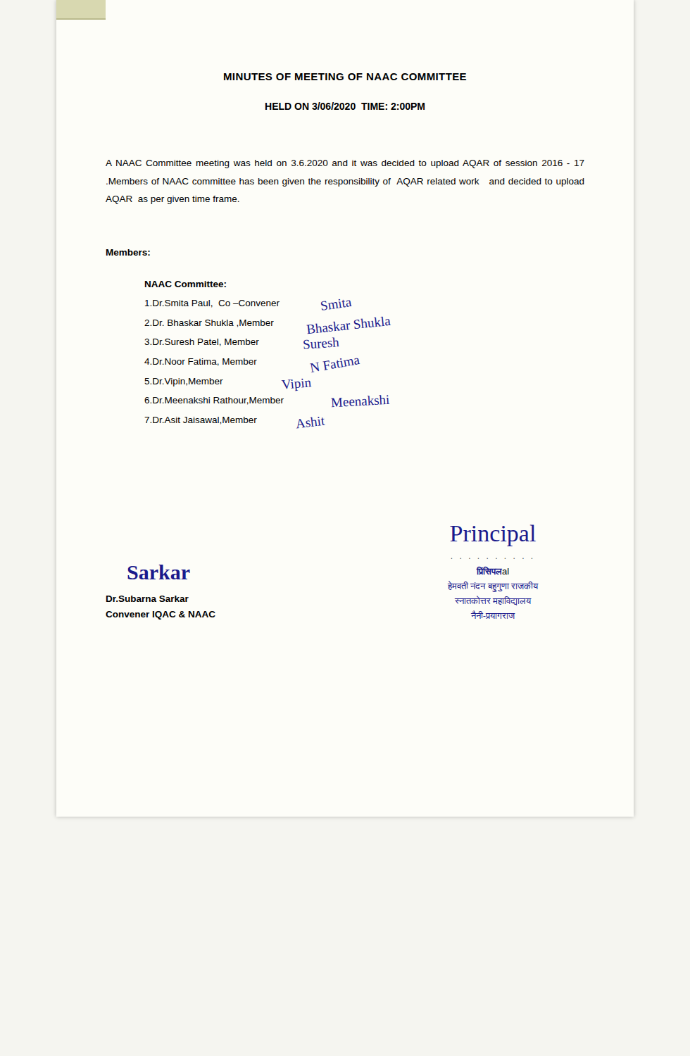MINUTES OF MEETING OF NAAC COMMITTEE
HELD ON 3/06/2020 TIME: 2:00PM
A NAAC Committee meeting was held on 3.6.2020 and it was decided to upload AQAR of session 2016 - 17 .Members of NAAC committee has been given the responsibility of AQAR related work and decided to upload AQAR as per given time frame.
Members:
NAAC Committee:
1.Dr.Smita Paul, Co –Convener Smita
2.Dr. Bhaskar Shukla ,Member Bhaskar Shukla
3.Dr.Suresh Patel, Member Suresh
4.Dr.Noor Fatima, Member N Fatima
5.Dr.Vipin,Member Vipin
6.Dr.Meenakshi Rathour,Member Meenakshi
7.Dr.Asit Jaisawal,Member Ashit
Sarkar Dr.Subarna Sarkar
Convener IQAC & NAAC
Principal . . . . . . . . . . प्रिंसिपलal
हेमवती नंदन बहुगुणा राजकीय
स्नातकोत्तर महाविद्यालय
नैनी-प्रयागराज